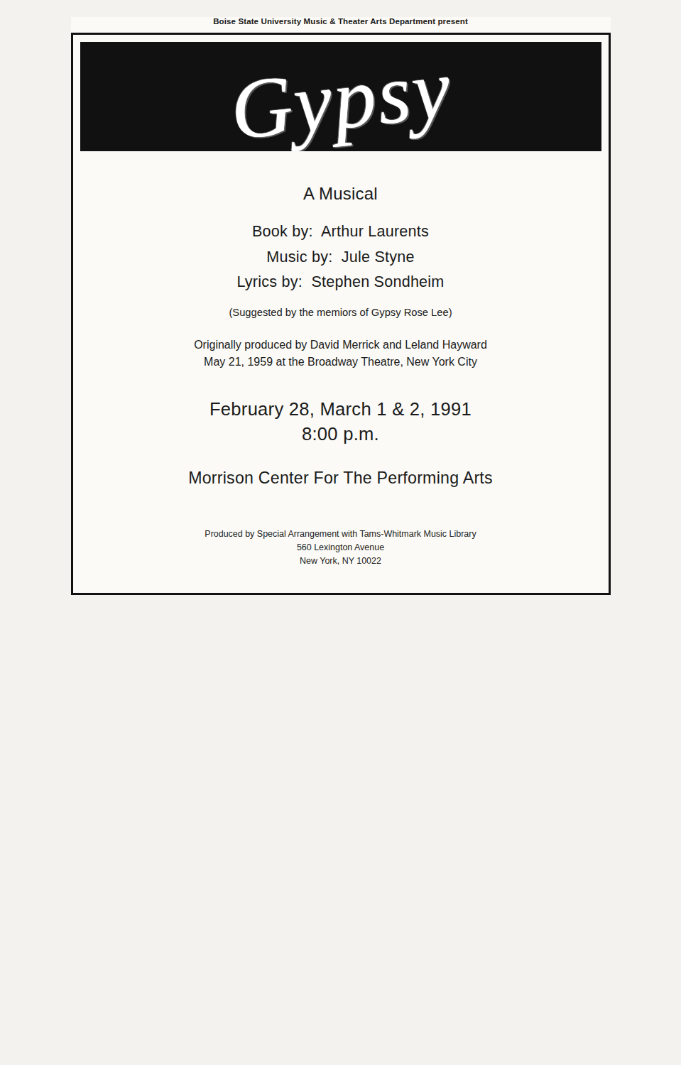Boise State University Music & Theater Arts Department present
Gypsy
A Musical
Book by: Arthur Laurents
Music by: Jule Styne
Lyrics by: Stephen Sondheim
(Suggested by the memiors of Gypsy Rose Lee)
Originally produced by David Merrick and Leland Hayward
May 21, 1959 at the Broadway Theatre, New York City
February 28, March 1 & 2, 1991
8:00 p.m.
Morrison Center For The Performing Arts
Produced by Special Arrangement with Tams-Whitmark Music Library
560 Lexington Avenue New York, NY 10022